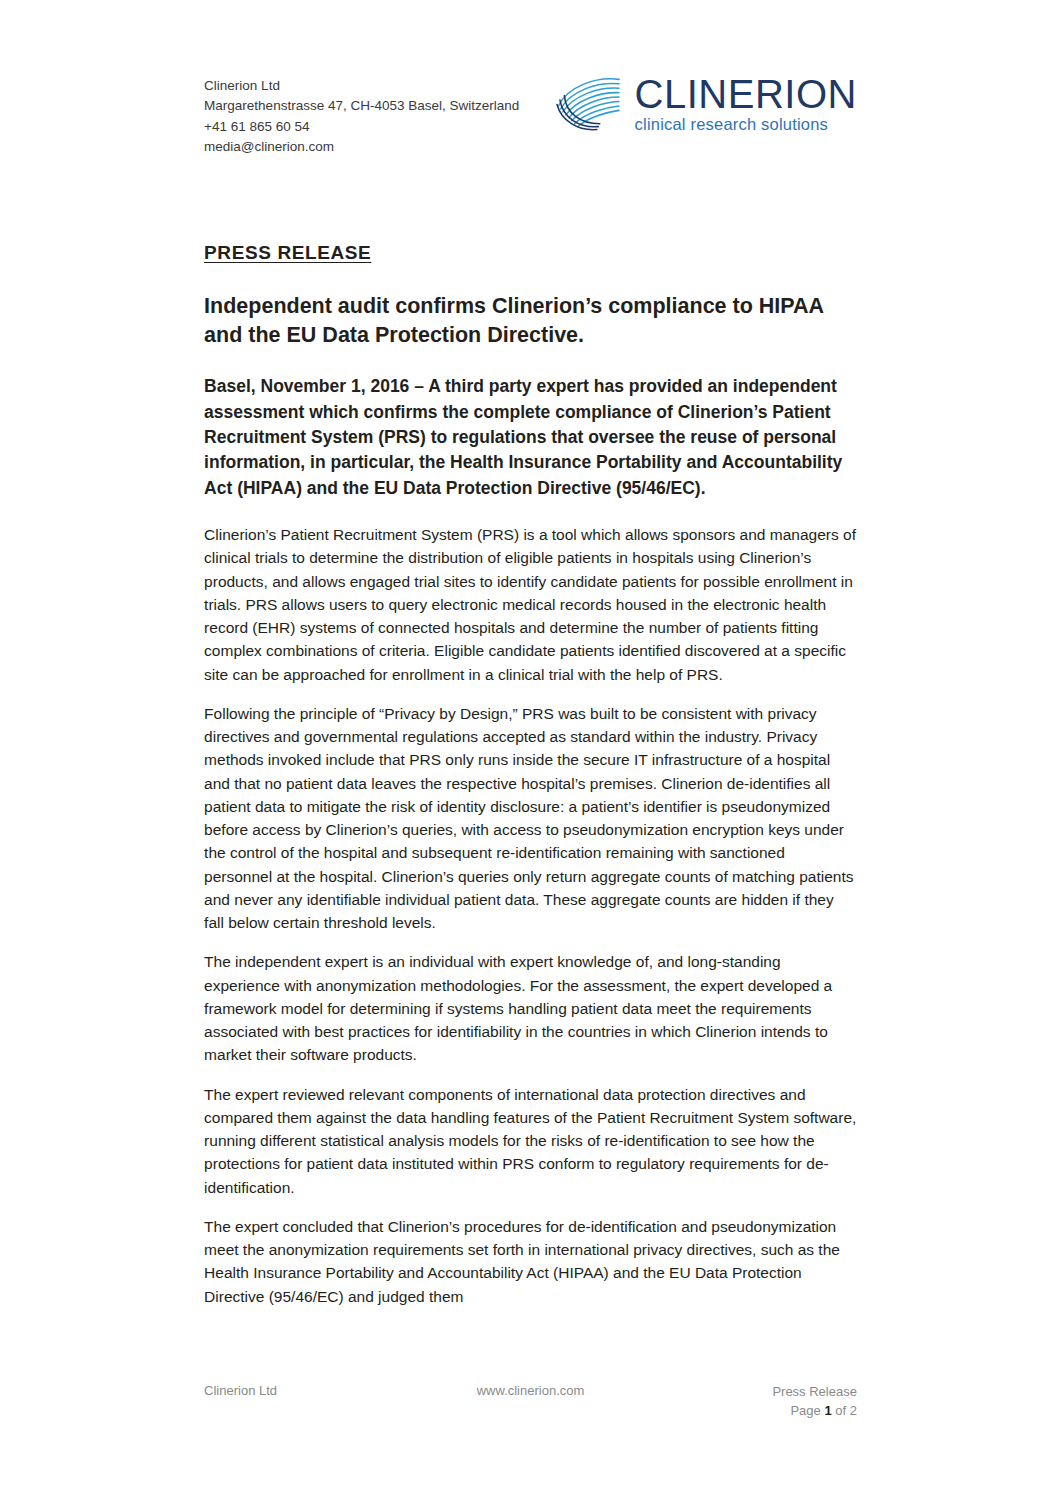Clinerion Ltd
Margarethenstrasse 47, CH-4053 Basel, Switzerland
+41 61 865 60 54
media@clinerion.com
CLINERION
clinical research solutions
PRESS RELEASE
Independent audit confirms Clinerion’s compliance to HIPAA and the EU Data Protection Directive.
Basel, November 1, 2016 – A third party expert has provided an independent assessment which confirms the complete compliance of Clinerion’s Patient Recruitment System (PRS) to regulations that oversee the reuse of personal information, in particular, the Health Insurance Portability and Accountability Act (HIPAA) and the EU Data Protection Directive (95/46/EC).
Clinerion’s Patient Recruitment System (PRS) is a tool which allows sponsors and managers of clinical trials to determine the distribution of eligible patients in hospitals using Clinerion’s products, and allows engaged trial sites to identify candidate patients for possible enrollment in trials. PRS allows users to query electronic medical records housed in the electronic health record (EHR) systems of connected hospitals and determine the number of patients fitting complex combinations of criteria. Eligible candidate patients identified discovered at a specific site can be approached for enrollment in a clinical trial with the help of PRS.
Following the principle of “Privacy by Design,” PRS was built to be consistent with privacy directives and governmental regulations accepted as standard within the industry. Privacy methods invoked include that PRS only runs inside the secure IT infrastructure of a hospital and that no patient data leaves the respective hospital’s premises. Clinerion de-identifies all patient data to mitigate the risk of identity disclosure: a patient’s identifier is pseudonymized before access by Clinerion’s queries, with access to pseudonymization encryption keys under the control of the hospital and subsequent re-identification remaining with sanctioned personnel at the hospital. Clinerion’s queries only return aggregate counts of matching patients and never any identifiable individual patient data. These aggregate counts are hidden if they fall below certain threshold levels.
The independent expert is an individual with expert knowledge of, and long-standing experience with anonymization methodologies. For the assessment, the expert developed a framework model for determining if systems handling patient data meet the requirements associated with best practices for identifiability in the countries in which Clinerion intends to market their software products.
The expert reviewed relevant components of international data protection directives and compared them against the data handling features of the Patient Recruitment System software, running different statistical analysis models for the risks of re-identification to see how the protections for patient data instituted within PRS conform to regulatory requirements for de-identification.
The expert concluded that Clinerion’s procedures for de-identification and pseudonymization meet the anonymization requirements set forth in international privacy directives, such as the Health Insurance Portability and Accountability Act (HIPAA) and the EU Data Protection Directive (95/46/EC) and judged them
Clinerion Ltd
www.clinerion.com
Press Release
Page 1 of 2